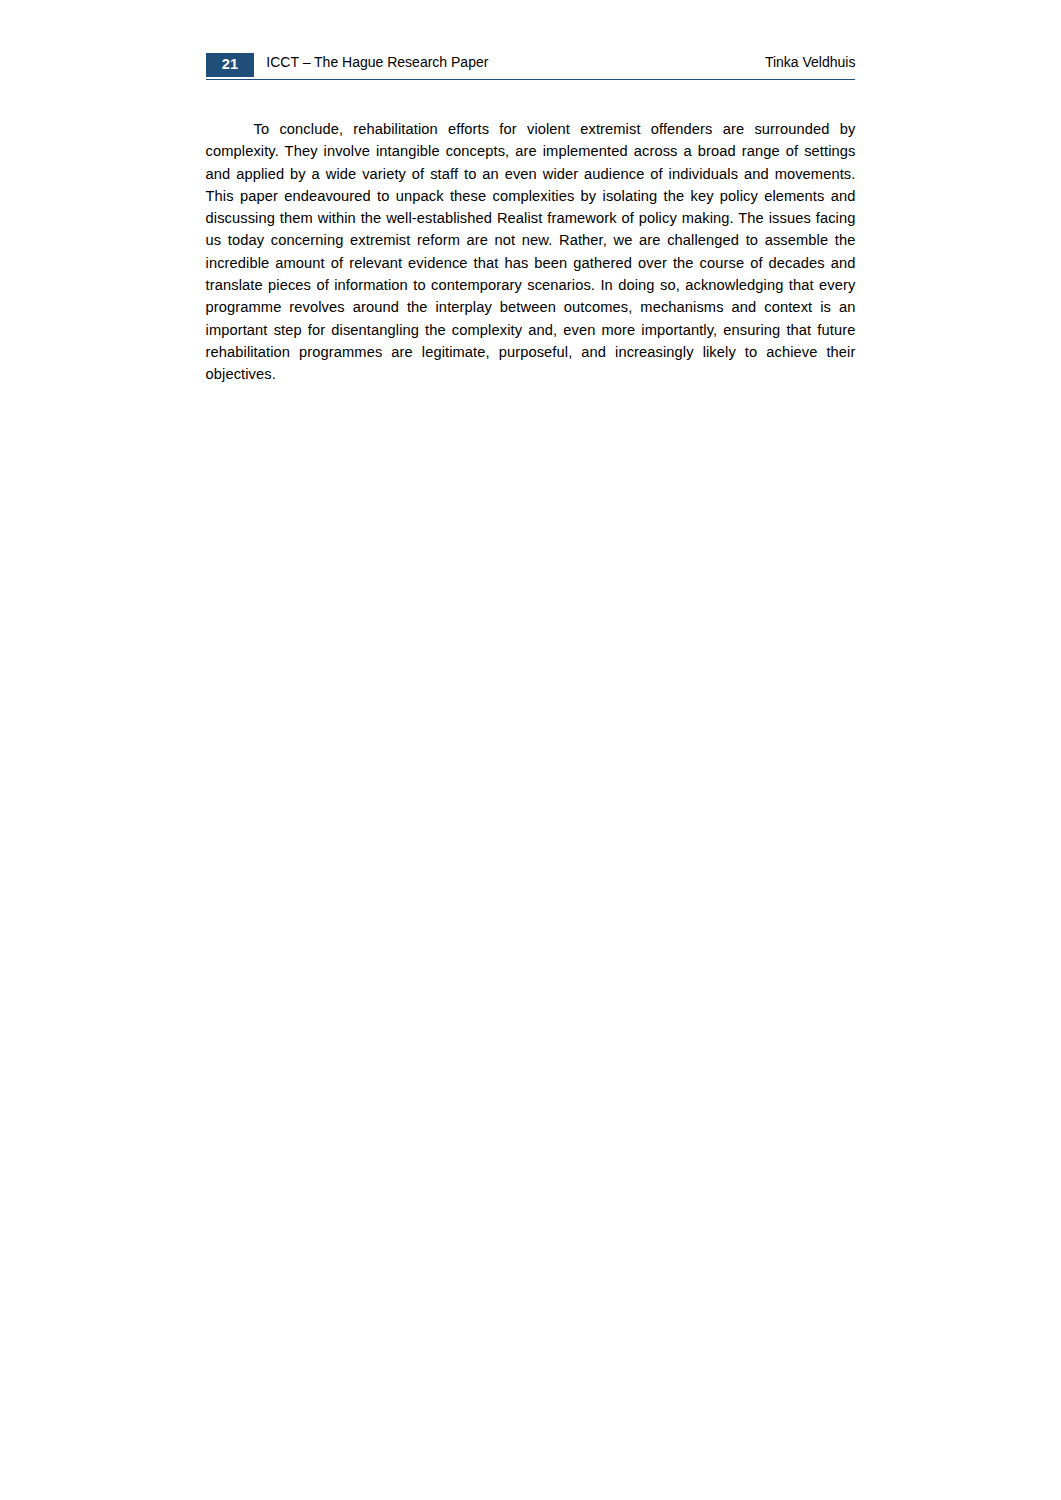21
ICCT – The Hague Research Paper
Tinka Veldhuis
To conclude, rehabilitation efforts for violent extremist offenders are surrounded by complexity. They involve intangible concepts, are implemented across a broad range of settings and applied by a wide variety of staff to an even wider audience of individuals and movements. This paper endeavoured to unpack these complexities by isolating the key policy elements and discussing them within the well-established Realist framework of policy making. The issues facing us today concerning extremist reform are not new. Rather, we are challenged to assemble the incredible amount of relevant evidence that has been gathered over the course of decades and translate pieces of information to contemporary scenarios. In doing so, acknowledging that every programme revolves around the interplay between outcomes, mechanisms and context is an important step for disentangling the complexity and, even more importantly, ensuring that future rehabilitation programmes are legitimate, purposeful, and increasingly likely to achieve their objectives.